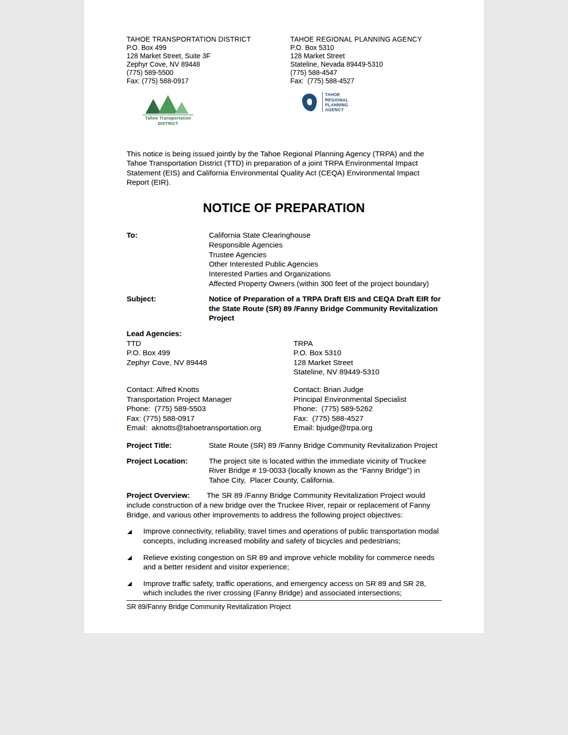| TAHOE TRANSPORTATION DISTRICT P.O. Box 499 128 Market Street, Suite 3F Zephyr Cove, NV 89448 (775) 589-5500 Fax: (775) 588-0917 Tahoe Transportation DISTRICT | TAHOE REGIONAL PLANNING AGENCY P.O. Box 5310 128 Market Street Stateline, Nevada 89449-5310 (775) 588-4547 Fax: (775) 588-4527 TAHOE REGIONAL PLANNING AGENCY |
This notice is being issued jointly by the Tahoe Regional Planning Agency (TRPA) and the Tahoe Transportation District (TTD) in preparation of a joint TRPA Environmental Impact Statement (EIS) and California Environmental Quality Act (CEQA) Environmental Impact Report (EIR).
NOTICE OF PREPARATION
| To: | California State Clearinghouse Responsible Agencies Trustee Agencies Other Interested Public Agencies Interested Parties and Organizations Affected Property Owners (within 300 feet of the project boundary) |
| Subject: | Notice of Preparation of a TRPA Draft EIS and CEQA Draft EIR for the State Route (SR) 89 /Fanny Bridge Community Revitalization Project |
Lead Agencies:
| TTD P.O. Box 499 Zephyr Cove, NV 89448 | TRPA P.O. Box 5310 128 Market Street Stateline, NV 89449-5310 |
| Contact: Alfred Knotts Transportation Project Manager Phone: (775) 589-5503 Fax: (775) 588-0917 Email: aknotts@tahoetransportation.org | Contact: Brian Judge Principal Environmental Specialist Phone: (775) 589-5262 Fax: (775) 588-4527 Email: bjudge@trpa.org |
| Project Title: | State Route (SR) 89 /Fanny Bridge Community Revitalization Project |
| Project Location: | The project site is located within the immediate vicinity of Truckee River Bridge # 19-0033 (locally known as the “Fanny Bridge”) in Tahoe City, Placer County, California. |
Project Overview: The SR 89 /Fanny Bridge Community Revitalization Project would include construction of a new bridge over the Truckee River, repair or replacement of Fanny Bridge, and various other improvements to address the following project objectives:
Improve connectivity, reliability, travel times and operations of public transportation modal concepts, including increased mobility and safety of bicycles and pedestrians;
Relieve existing congestion on SR 89 and improve vehicle mobility for commerce needs and a better resident and visitor experience;
Improve traffic safety, traffic operations, and emergency access on SR 89 and SR 28, which includes the river crossing (Fanny Bridge) and associated intersections;
SR 89/Fanny Bridge Community Revitalization Project